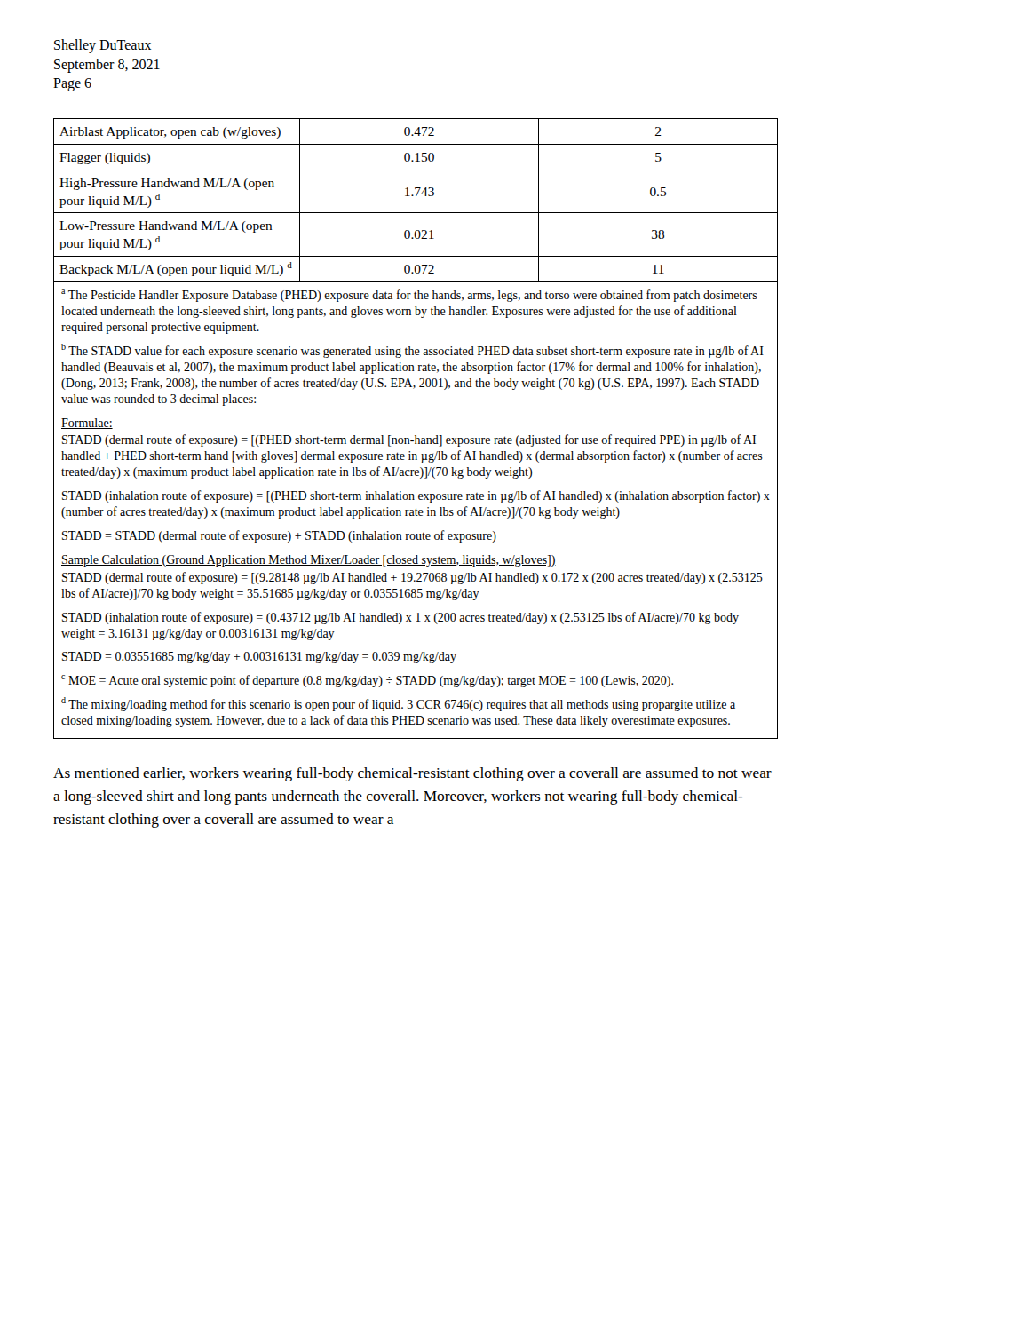Shelley DuTeaux
September 8, 2021
Page 6
| Airblast Applicator, open cab (w/gloves) | 0.472 | 2 |
| Flagger (liquids) | 0.150 | 5 |
| High-Pressure Handwand M/L/A (open pour liquid M/L) d | 1.743 | 0.5 |
| Low-Pressure Handwand M/L/A (open pour liquid M/L) d | 0.021 | 38 |
| Backpack M/L/A (open pour liquid M/L) d | 0.072 | 11 |
a The Pesticide Handler Exposure Database (PHED) exposure data for the hands, arms, legs, and torso were obtained from patch dosimeters located underneath the long-sleeved shirt, long pants, and gloves worn by the handler. Exposures were adjusted for the use of additional required personal protective equipment.
b The STADD value for each exposure scenario was generated using the associated PHED data subset short-term exposure rate in µg/lb of AI handled (Beauvais et al, 2007), the maximum product label application rate, the absorption factor (17% for dermal and 100% for inhalation), (Dong, 2013; Frank, 2008), the number of acres treated/day (U.S. EPA, 2001), and the body weight (70 kg) (U.S. EPA, 1997). Each STADD value was rounded to 3 decimal places:
Formulae:
STADD (dermal route of exposure) = [(PHED short-term dermal [non-hand] exposure rate (adjusted for use of required PPE) in µg/lb of AI handled + PHED short-term hand [with gloves] dermal exposure rate in µg/lb of AI handled) x (dermal absorption factor) x (number of acres treated/day) x (maximum product label application rate in lbs of AI/acre)]/(70 kg body weight)
STADD (inhalation route of exposure) = [(PHED short-term inhalation exposure rate in µg/lb of AI handled) x (inhalation absorption factor) x (number of acres treated/day) x (maximum product label application rate in lbs of AI/acre)]/(70 kg body weight)
STADD = STADD (dermal route of exposure) + STADD (inhalation route of exposure)
Sample Calculation (Ground Application Method Mixer/Loader [closed system, liquids, w/gloves])
STADD (dermal route of exposure) = [(9.28148 µg/lb AI handled + 19.27068 µg/lb AI handled) x 0.172 x (200 acres treated/day) x (2.53125 lbs of AI/acre)]/70 kg body weight = 35.51685 µg/kg/day or 0.03551685 mg/kg/day
STADD (inhalation route of exposure) = (0.43712 µg/lb AI handled) x 1 x (200 acres treated/day) x (2.53125 lbs of AI/acre)/70 kg body weight = 3.16131 µg/kg/day or 0.00316131 mg/kg/day
STADD = 0.03551685 mg/kg/day + 0.00316131 mg/kg/day = 0.039 mg/kg/day
c MOE = Acute oral systemic point of departure (0.8 mg/kg/day) ÷ STADD (mg/kg/day); target MOE = 100 (Lewis, 2020).
d The mixing/loading method for this scenario is open pour of liquid. 3 CCR 6746(c) requires that all methods using propargite utilize a closed mixing/loading system. However, due to a lack of data this PHED scenario was used. These data likely overestimate exposures.
As mentioned earlier, workers wearing full-body chemical-resistant clothing over a coverall are assumed to not wear a long-sleeved shirt and long pants underneath the coverall. Moreover, workers not wearing full-body chemical-resistant clothing over a coverall are assumed to wear a